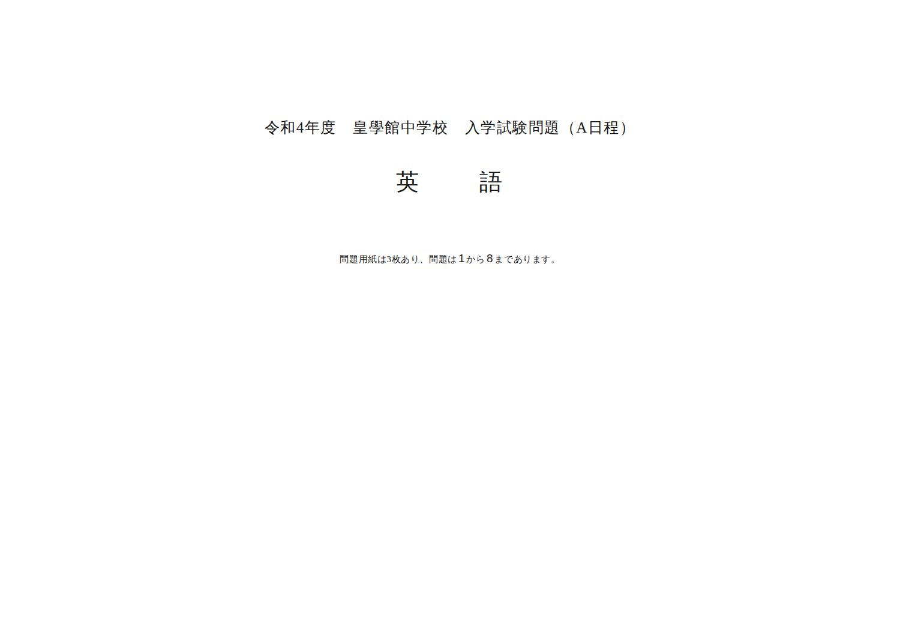令和4年度 皇學館中学校 入学試験問題（A日程）
英 語
問題用紙は3枚あり、問題は1から8まであります。